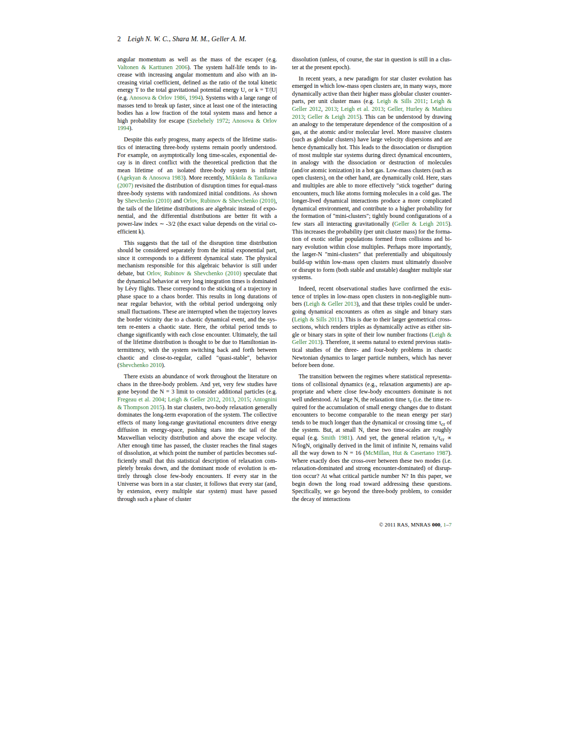2 Leigh N. W. C., Shara M. M., Geller A. M.
angular momentum as well as the mass of the escaper (e.g. Valtonen & Karttunen 2006). The system half-life tends to increase with increasing angular momentum and also with an increasing virial coefficient, defined as the ratio of the total kinetic energy T to the total gravitational potential energy U, or k = T/|U| (e.g. Anosova & Orlov 1986, 1994). Systems with a large range of masses tend to break up faster, since at least one of the interacting bodies has a low fraction of the total system mass and hence a high probability for escape (Szebehely 1972; Anosova & Orlov 1994).
Despite this early progress, many aspects of the lifetime statistics of interacting three-body systems remain poorly understood. For example, on asymptotically long time-scales, exponential decay is in direct conflict with the theoretical prediction that the mean lifetime of an isolated three-body system is infinite (Agekyan & Anosova 1983). More recently, Mikkola & Tanikawa (2007) revisited the distribution of disruption times for equal-mass three-body systems with randomized initial conditions. As shown by Shevchenko (2010) and Orlov, Rubinov & Shevchenko (2010), the tails of the lifetime distributions are algebraic instead of exponential, and the differential distributions are better fit with a power-law index ∼ -3/2 (the exact value depends on the virial coefficient k).
This suggests that the tail of the disruption time distribution should be considered separately from the initial exponential part, since it corresponds to a different dynamical state. The physical mechanism responsible for this algebraic behavior is still under debate, but Orlov, Rubinov & Shevchenko (2010) speculate that the dynamical behavior at very long integration times is dominated by Lévy flights. These correspond to the sticking of a trajectory in phase space to a chaos border. This results in long durations of near regular behavior, with the orbital period undergoing only small fluctuations. These are interrupted when the trajectory leaves the border vicinity due to a chaotic dynamical event, and the system re-enters a chaotic state. Here, the orbital period tends to change significantly with each close encounter. Ultimately, the tail of the lifetime distribution is thought to be due to Hamiltonian intermittency, with the system switching back and forth between chaotic and close-to-regular, called "quasi-stable", behavior (Shevchenko 2010).
There exists an abundance of work throughout the literature on chaos in the three-body problem. And yet, very few studies have gone beyond the N = 3 limit to consider additional particles (e.g. Fregeau et al. 2004; Leigh & Geller 2012, 2013, 2015; Antognini & Thompson 2015). In star clusters, two-body relaxation generally dominates the long-term evaporation of the system. The collective effects of many long-range gravitational encounters drive energy diffusion in energy-space, pushing stars into the tail of the Maxwellian velocity distribution and above the escape velocity. After enough time has passed, the cluster reaches the final stages of dissolution, at which point the number of particles becomes sufficiently small that this statistical description of relaxation completely breaks down, and the dominant mode of evolution is entirely through close few-body encounters. If every star in the Universe was born in a star cluster, it follows that every star (and, by extension, every multiple star system) must have passed through such a phase of cluster
dissolution (unless, of course, the star in question is still in a cluster at the present epoch).
In recent years, a new paradigm for star cluster evolution has emerged in which low-mass open clusters are, in many ways, more dynamically active than their higher mass globular cluster counter-parts, per unit cluster mass (e.g. Leigh & Sills 2011; Leigh & Geller 2012, 2013; Leigh et al. 2013; Geller, Hurley & Mathieu 2013; Geller & Leigh 2015). This can be understood by drawing an analogy to the temperature dependence of the composition of a gas, at the atomic and/or molecular level. More massive clusters (such as globular clusters) have large velocity dispersions and are hence dynamically hot. This leads to the dissociation or disruption of most multiple star systems during direct dynamical encounters, in analogy with the dissociation or destruction of molecules (and/or atomic ionization) in a hot gas. Low-mass clusters (such as open clusters), on the other hand, are dynamically cold. Here, stars and multiples are able to more effectively "stick together" during encounters, much like atoms forming molecules in a cold gas. The longer-lived dynamical interactions produce a more complicated dynamical environment, and contribute to a higher probability for the formation of "mini-clusters"; tightly bound configurations of a few stars all interacting gravitationally (Geller & Leigh 2015). This increases the probability (per unit cluster mass) for the formation of exotic stellar populations formed from collisions and binary evolution within close multiples. Perhaps more importantly, the larger-N "mini-clusters" that preferentially and ubiquitously build-up within low-mass open clusters must ultimately dissolve or disrupt to form (both stable and unstable) daughter multiple star systems.
Indeed, recent observational studies have confirmed the existence of triples in low-mass open clusters in non-negligible numbers (Leigh & Geller 2013), and that these triples could be undergoing dynamical encounters as often as single and binary stars (Leigh & Sills 2011). This is due to their larger geometrical cross-sections, which renders triples as dynamically active as either single or binary stars in spite of their low number fractions (Leigh & Geller 2013). Therefore, it seems natural to extend previous statistical studies of the three- and four-body problems in chaotic Newtonian dynamics to larger particle numbers, which has never before been done.
The transition between the regimes where statistical representations of collisional dynamics (e.g., relaxation arguments) are appropriate and where close few-body encounters dominate is not well understood. At large N, the relaxation time τr (i.e. the time required for the accumulation of small energy changes due to distant encounters to become comparable to the mean energy per star) tends to be much longer than the dynamical or crossing time τcr of the system. But, at small N, these two time-scales are roughly equal (e.g. Smith 1981). And yet, the general relation τr/τcr ∝ N/logN, originally derived in the limit of infinite N, remains valid all the way down to N = 16 (McMillan, Hut & Casertano 1987). Where exactly does the cross-over between these two modes (i.e. relaxation-dominated and strong encounter-dominated) of disruption occur? At what critical particle number N? In this paper, we begin down the long road toward addressing these questions. Specifically, we go beyond the three-body problem, to consider the decay of interactions
© 2011 RAS, MNRAS 000, 1–7